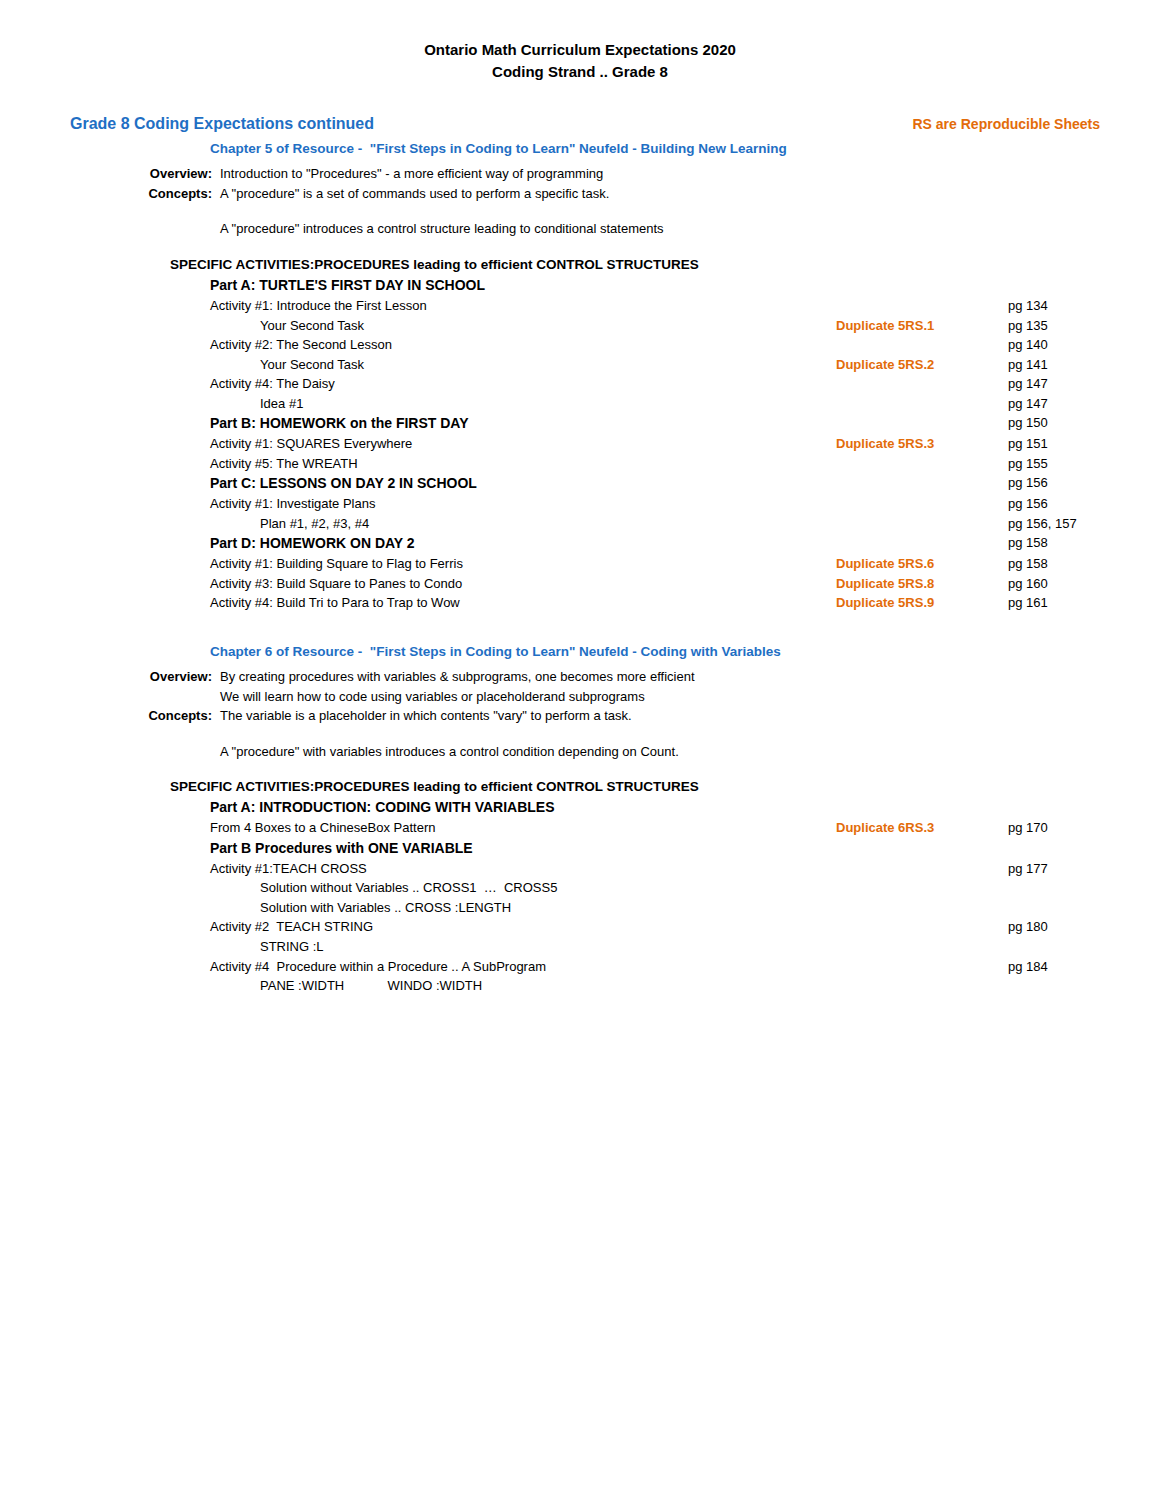Ontario Math Curriculum Expectations 2020
Coding Strand .. Grade 8
Grade 8 Coding Expectations continued
RS are Reproducible Sheets
Chapter 5 of Resource - "First Steps in Coding to Learn" Neufeld - Building New Learning
| Overview: | Introduction to "Procedures" - a more efficient way of programming |
| Concepts: | A "procedure" is a set of commands used to perform a specific task. |
| | A "procedure" introduces a control structure leading to conditional statements |
| SPECIFIC ACTIVITIES:PROCEDURES leading to efficient CONTROL STRUCTURES |
| Part A: TURTLE'S FIRST DAY IN SCHOOL |
| Activity #1: Introduce the First Lesson | | pg 134 |
| Your Second Task | Duplicate 5RS.1 | pg 135 |
| Activity #2: The Second Lesson | | pg 140 |
| Your Second Task | Duplicate 5RS.2 | pg 141 |
| Activity #4: The Daisy | | pg 147 |
| Idea #1 | | pg 147 |
| Part B: HOMEWORK on the FIRST DAY | pg 150 |
| Activity #1: SQUARES Everywhere | Duplicate 5RS.3 | pg 151 |
| Activity #5: The WREATH | | pg 155 |
| Part C: LESSONS ON DAY 2 IN SCHOOL | pg 156 |
| Activity #1: Investigate Plans | | pg 156 |
| Plan #1, #2, #3, #4 | | pg 156, 157 |
| Part D: HOMEWORK ON DAY 2 | pg 158 |
| Activity #1: Building Square to Flag to Ferris | Duplicate 5RS.6 | pg 158 |
| Activity #3: Build Square to Panes to Condo | Duplicate 5RS.8 | pg 160 |
| Activity #4: Build Tri to Para to Trap to Wow | Duplicate 5RS.9 | pg 161 |
Chapter 6 of Resource - "First Steps in Coding to Learn" Neufeld - Coding with Variables
| Overview: | By creating procedures with variables & subprograms, one becomes more efficient |
| | We will learn how to code using variables or placeholderand subprograms |
| Concepts: | The variable is a placeholder in which contents "vary" to perform a task. |
| | A "procedure" with variables introduces a control condition depending on Count. |
| SPECIFIC ACTIVITIES:PROCEDURES leading to efficient CONTROL STRUCTURES |
| Part A: INTRODUCTION: CODING WITH VARIABLES |
| From 4 Boxes to a ChineseBox Pattern | Duplicate 6RS.3 | pg 170 |
| Part B Procedures with ONE VARIABLE |
| Activity #1:TEACH CROSS | | pg 177 |
| Solution without Variables .. CROSS1 … CROSS5 | |
| Solution with Variables .. CROSS :LENGTH | |
| Activity #2 TEACH STRING | | pg 180 |
| STRING :L | |
| Activity #4 Procedure within a Procedure .. A SubProgram | | pg 184 |
| PANE :WIDTH WINDO :WIDTH | |